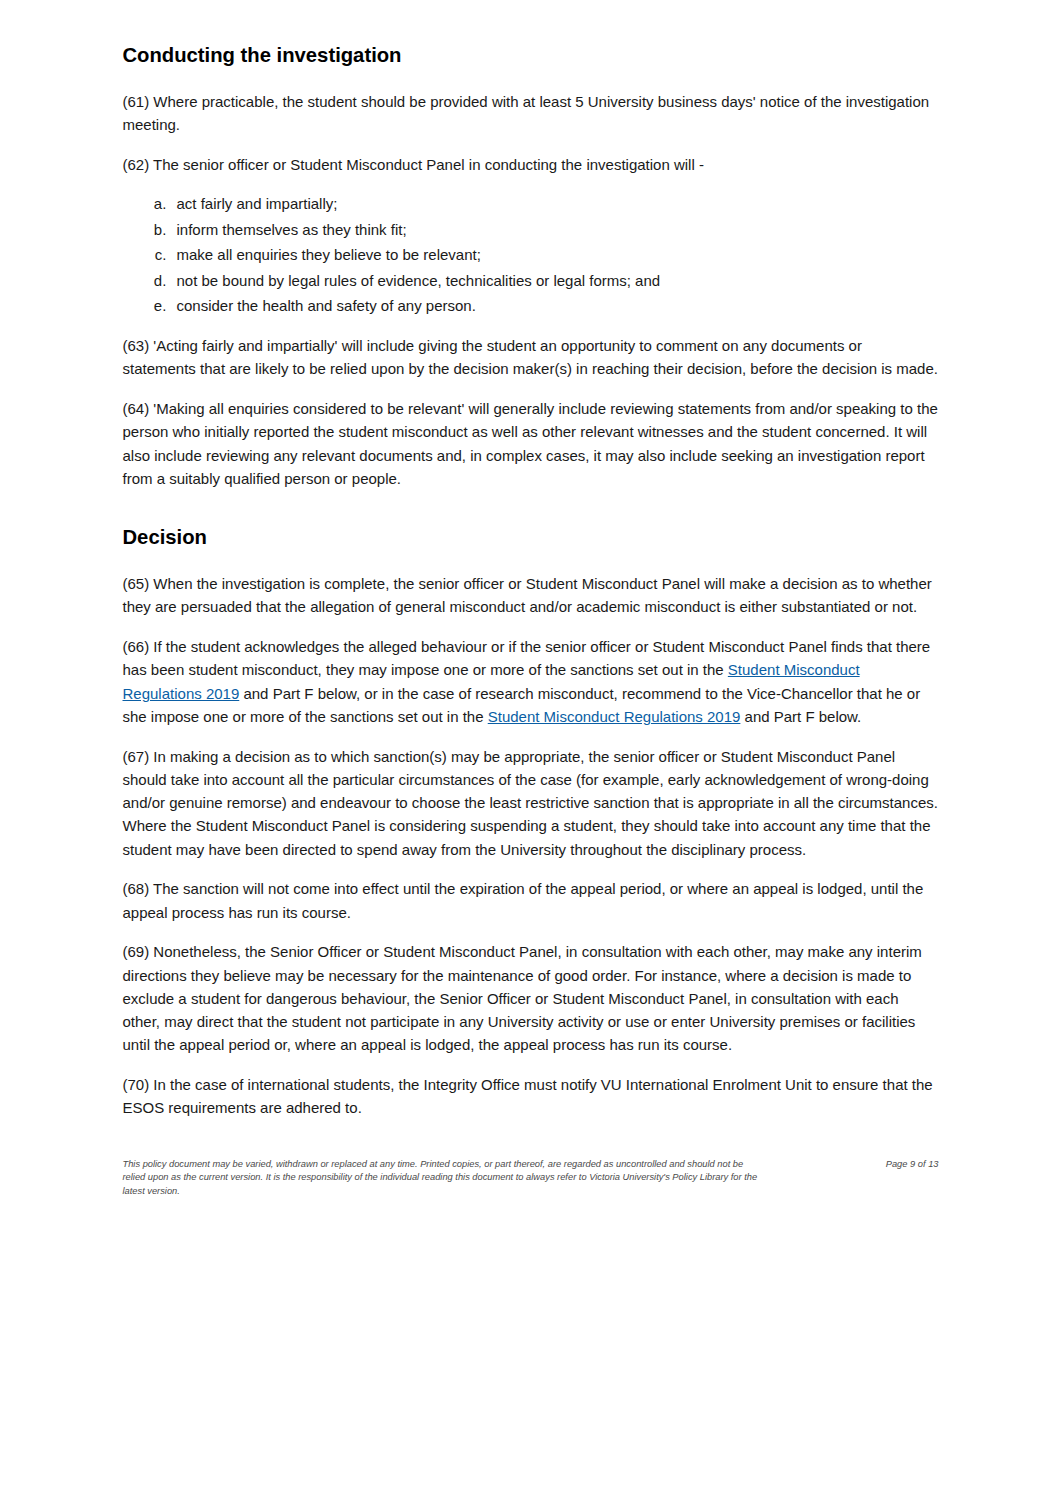Conducting the investigation
(61) Where practicable, the student should be provided with at least 5 University business days' notice of the investigation meeting.
(62) The senior officer or Student Misconduct Panel in conducting the investigation will -
act fairly and impartially;
inform themselves as they think fit;
make all enquiries they believe to be relevant;
not be bound by legal rules of evidence, technicalities or legal forms; and
consider the health and safety of any person.
(63) 'Acting fairly and impartially' will include giving the student an opportunity to comment on any documents or statements that are likely to be relied upon by the decision maker(s) in reaching their decision, before the decision is made.
(64) 'Making all enquiries considered to be relevant' will generally include reviewing statements from and/or speaking to the person who initially reported the student misconduct as well as other relevant witnesses and the student concerned. It will also include reviewing any relevant documents and, in complex cases, it may also include seeking an investigation report from a suitably qualified person or people.
Decision
(65) When the investigation is complete, the senior officer or Student Misconduct Panel will make a decision as to whether they are persuaded that the allegation of general misconduct and/or academic misconduct is either substantiated or not.
(66) If the student acknowledges the alleged behaviour or if the senior officer or Student Misconduct Panel finds that there has been student misconduct, they may impose one or more of the sanctions set out in the Student Misconduct Regulations 2019 and Part F below, or in the case of research misconduct, recommend to the Vice-Chancellor that he or she impose one or more of the sanctions set out in the Student Misconduct Regulations 2019 and Part F below.
(67) In making a decision as to which sanction(s) may be appropriate, the senior officer or Student Misconduct Panel should take into account all the particular circumstances of the case (for example, early acknowledgement of wrong-doing and/or genuine remorse) and endeavour to choose the least restrictive sanction that is appropriate in all the circumstances. Where the Student Misconduct Panel is considering suspending a student, they should take into account any time that the student may have been directed to spend away from the University throughout the disciplinary process.
(68) The sanction will not come into effect until the expiration of the appeal period, or where an appeal is lodged, until the appeal process has run its course.
(69) Nonetheless, the Senior Officer or Student Misconduct Panel, in consultation with each other, may make any interim directions they believe may be necessary for the maintenance of good order. For instance, where a decision is made to exclude a student for dangerous behaviour, the Senior Officer or Student Misconduct Panel, in consultation with each other, may direct that the student not participate in any University activity or use or enter University premises or facilities until the appeal period or, where an appeal is lodged, the appeal process has run its course.
(70) In the case of international students, the Integrity Office must notify VU International Enrolment Unit to ensure that the ESOS requirements are adhered to.
This policy document may be varied, withdrawn or replaced at any time. Printed copies, or part thereof, are regarded as uncontrolled and should not be relied upon as the current version. It is the responsibility of the individual reading this document to always refer to Victoria University's Policy Library for the latest version.
Page 9 of 13